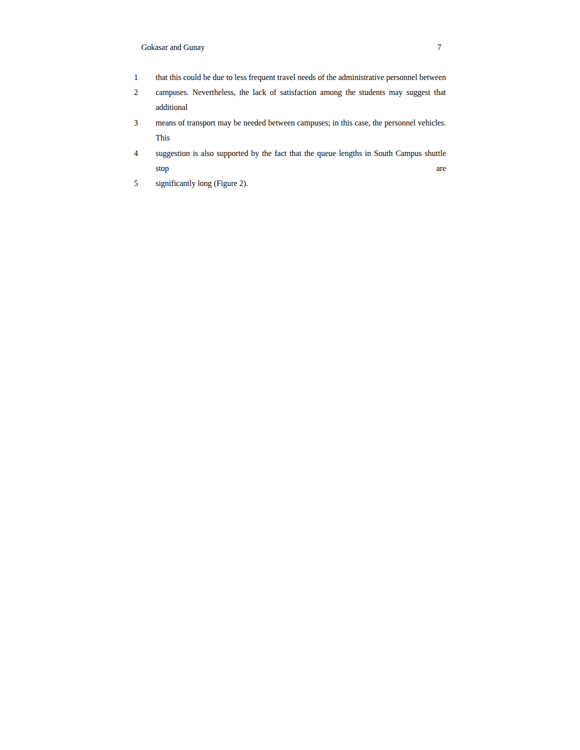Gokasar and Gunay 7
1 that this could be due to less frequent travel needs of the administrative personnel between
2 campuses. Nevertheless, the lack of satisfaction among the students may suggest that additional
3 means of transport may be needed between campuses; in this case, the personnel vehicles. This
4 suggestion is also supported by the fact that the queue lengths in South Campus shuttle stop are
5 significantly long (Figure 2).